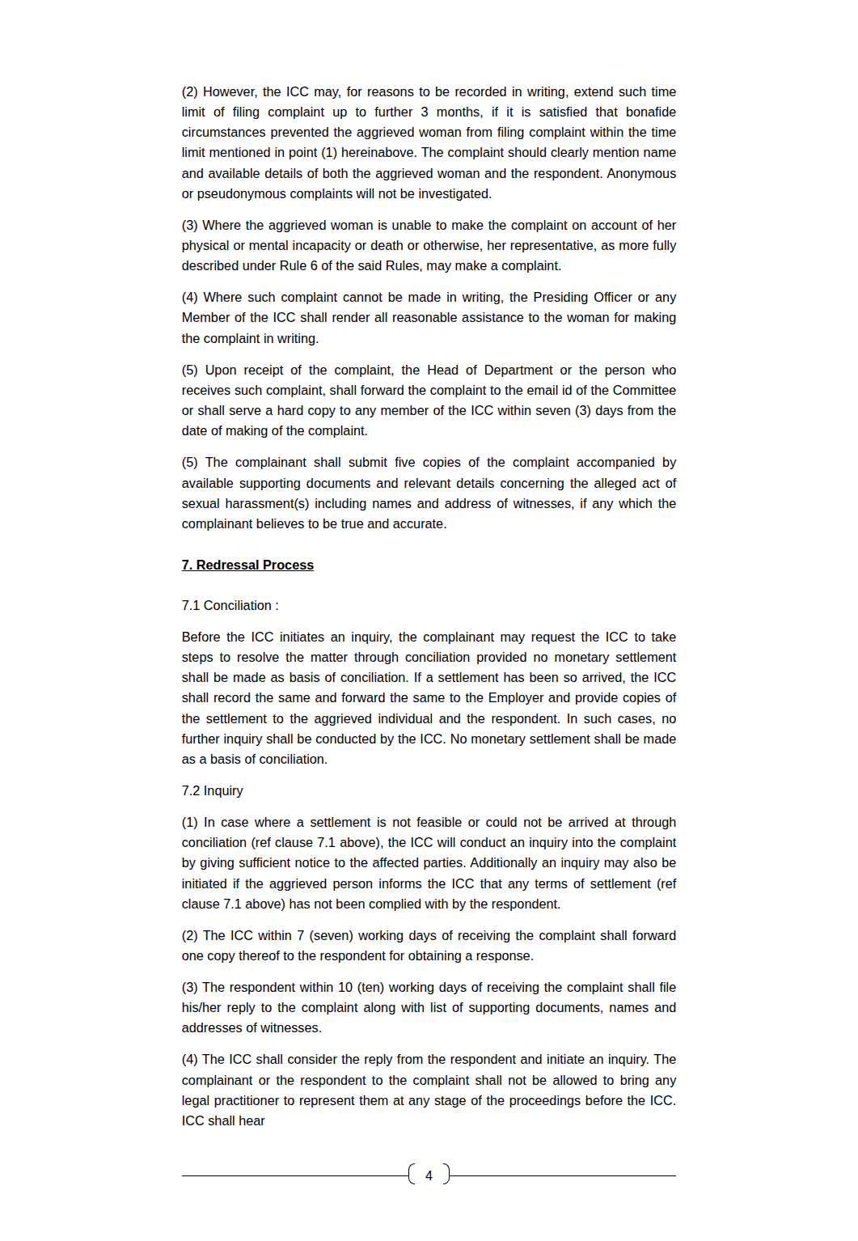(2) However, the ICC may, for reasons to be recorded in writing, extend such time limit of filing complaint up to further 3 months, if it is satisfied that bonafide circumstances prevented the aggrieved woman from filing complaint within the time limit mentioned in point (1) hereinabove. The complaint should clearly mention name and available details of both the aggrieved woman and the respondent. Anonymous or pseudonymous complaints will not be investigated.
(3) Where the aggrieved woman is unable to make the complaint on account of her physical or mental incapacity or death or otherwise, her representative, as more fully described under Rule 6 of the said Rules, may make a complaint.
(4) Where such complaint cannot be made in writing, the Presiding Officer or any Member of the ICC shall render all reasonable assistance to the woman for making the complaint in writing.
(5) Upon receipt of the complaint, the Head of Department or the person who receives such complaint, shall forward the complaint to the email id of the Committee or shall serve a hard copy to any member of the ICC within seven (3) days from the date of making of the complaint.
(5) The complainant shall submit five copies of the complaint accompanied by available supporting documents and relevant details concerning the alleged act of sexual harassment(s) including names and address of witnesses, if any which the complainant believes to be true and accurate.
7. Redressal Process
7.1 Conciliation :
Before the ICC initiates an inquiry, the complainant may request the ICC to take steps to resolve the matter through conciliation provided no monetary settlement shall be made as basis of conciliation. If a settlement has been so arrived, the ICC shall record the same and forward the same to the Employer and provide copies of the settlement to the aggrieved individual and the respondent. In such cases, no further inquiry shall be conducted by the ICC. No monetary settlement shall be made as a basis of conciliation.
7.2 Inquiry
(1) In case where a settlement is not feasible or could not be arrived at through conciliation (ref clause 7.1 above), the ICC will conduct an inquiry into the complaint by giving sufficient notice to the affected parties. Additionally an inquiry may also be initiated if the aggrieved person informs the ICC that any terms of settlement (ref clause 7.1 above) has not been complied with by the respondent.
(2) The ICC within 7 (seven) working days of receiving the complaint shall forward one copy thereof to the respondent for obtaining a response.
(3) The respondent within 10 (ten) working days of receiving the complaint shall file his/her reply to the complaint along with list of supporting documents, names and addresses of witnesses.
(4) The ICC shall consider the reply from the respondent and initiate an inquiry. The complainant or the respondent to the complaint shall not be allowed to bring any legal practitioner to represent them at any stage of the proceedings before the ICC. ICC shall hear
4